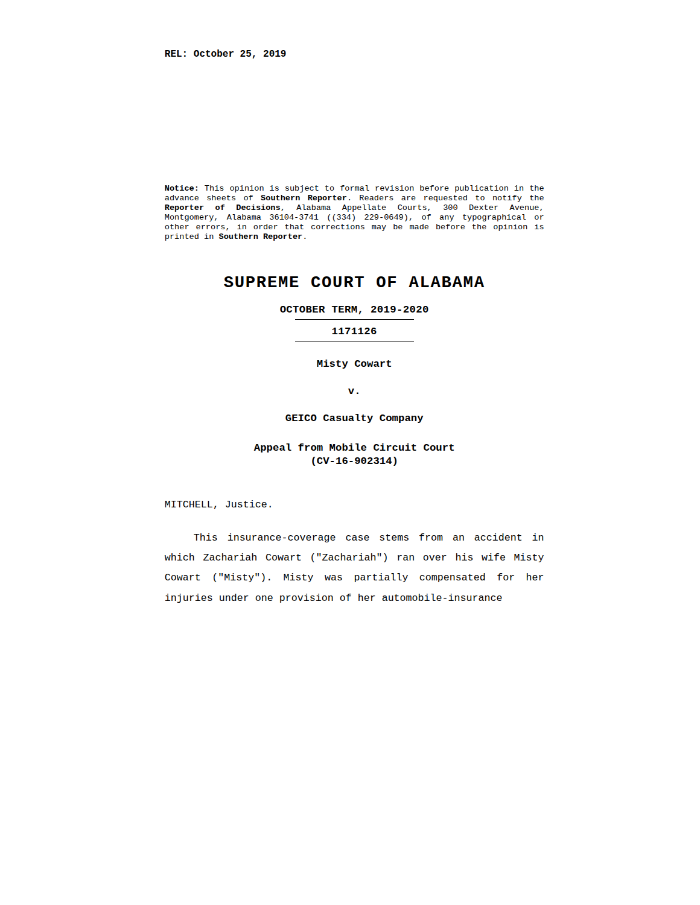REL: October 25, 2019
Notice: This opinion is subject to formal revision before publication in the advance sheets of Southern Reporter. Readers are requested to notify the Reporter of Decisions, Alabama Appellate Courts, 300 Dexter Avenue, Montgomery, Alabama 36104-3741 ((334) 229-0649), of any typographical or other errors, in order that corrections may be made before the opinion is printed in Southern Reporter.
SUPREME COURT OF ALABAMA
OCTOBER TERM, 2019-2020
1171126
Misty Cowart
v.
GEICO Casualty Company
Appeal from Mobile Circuit Court
(CV-16-902314)
MITCHELL, Justice.
This insurance-coverage case stems from an accident in which Zachariah Cowart ("Zachariah") ran over his wife Misty Cowart ("Misty"). Misty was partially compensated for her injuries under one provision of her automobile-insurance